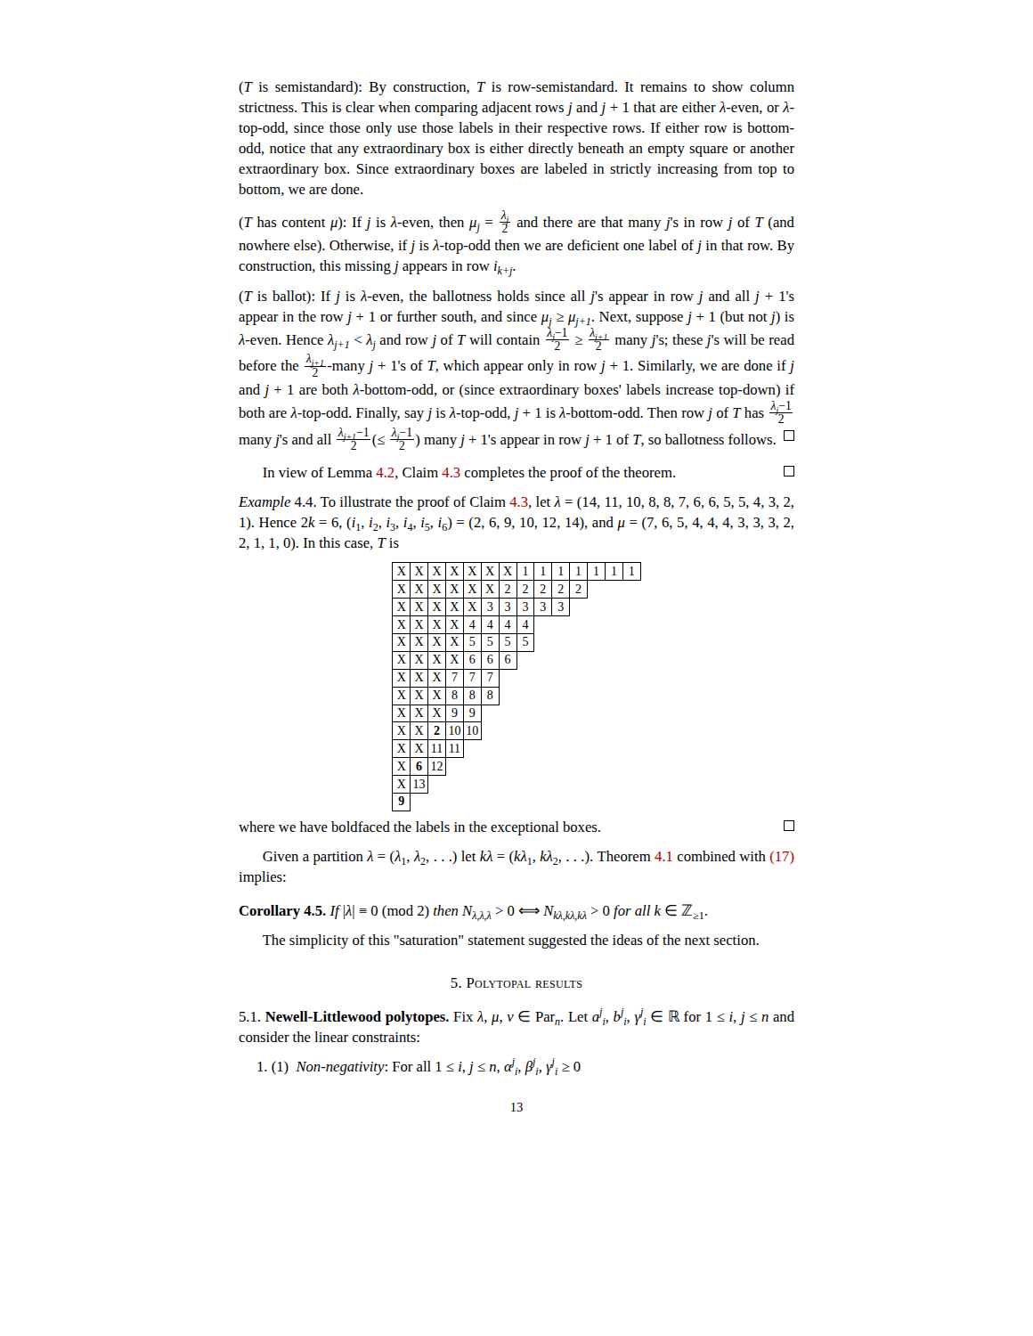(T is semistandard): By construction, T is row-semistandard. It remains to show column strictness. This is clear when comparing adjacent rows j and j + 1 that are either λ-even, or λ-top-odd, since those only use those labels in their respective rows. If either row is bottom-odd, notice that any extraordinary box is either directly beneath an empty square or another extraordinary box. Since extraordinary boxes are labeled in strictly increasing from top to bottom, we are done.
(T has content μ): If j is λ-even, then μj = λj 2 and there are that many j's in row j of T (and nowhere else). Otherwise, if j is λ-top-odd then we are deficient one label of j in that row. By construction, this missing j appears in row ik+j.
(T is ballot): If j is λ-even, the ballotness holds since all j's appear in row j and all j + 1's appear in the row j + 1 or further south, and since μj ≥ μj+1. Next, suppose j + 1 (but not j) is λ-even. Hence λj+1 < λj and row j of T will contain λj−12 ≥ λj+12 many j's; these j's will be read before the λj+12-many j + 1's of T, which appear only in row j + 1. Similarly, we are done if j and j + 1 are both λ-bottom-odd, or (since extraordinary boxes' labels increase top-down) if both are λ-top-odd. Finally, say j is λ-top-odd, j + 1 is λ-bottom-odd. Then row j of T has λj−12 many j's and all λj+1−12(≤ λj−12) many j + 1's appear in row j + 1 of T, so ballotness follows.
In view of Lemma 4.2, Claim 4.3 completes the proof of the theorem.
Example 4.4. To illustrate the proof of Claim 4.3, let λ = (14, 11, 10, 8, 8, 7, 6, 6, 5, 5, 4, 3, 2, 1). Hence 2k = 6, (i1, i2, i3, i4, i5, i6) = (2, 6, 9, 10, 12, 14), and μ = (7, 6, 5, 4, 4, 4, 3, 3, 3, 2, 2, 1, 1, 0). In this case, T is
| X | X | X | X | X | X | X | 1 | 1 | 1 | 1 | 1 | 1 | 1 |
| X | X | X | X | X | X | 2 | 2 | 2 | 2 | 2 | | | |
| X | X | X | X | X | 3 | 3 | 3 | 3 | 3 | | | | |
| X | X | X | X | 4 | 4 | 4 | 4 | | | | | | |
| X | X | X | X | 5 | 5 | 5 | 5 | | | | | | |
| X | X | X | X | 6 | 6 | 6 | | | | | | | |
| X | X | X | 7 | 7 | 7 | | | | | | | | |
| X | X | X | 8 | 8 | 8 | | | | | | | | |
| X | X | X | 9 | 9 | | | | | | | | | |
| X | X | 2 | 10 | 10 | | | | | | | | | |
| X | X | 11 | 11 | | | | | | | | | | |
| X | 6 | 12 | | | | | | | | | | | |
| X | 13 | | | | | | | | | | | | |
| 9 | | | | | | | | | | | | | |
where we have boldfaced the labels in the exceptional boxes.
Given a partition λ = (λ1, λ2, . . .) let kλ = (kλ1, kλ2, . . .). Theorem 4.1 combined with (17) implies:
Corollary 4.5. If |λ| ≡ 0 (mod 2) then Nλ,λ,λ > 0 ⟺ Nkλ,kλ,kλ > 0 for all k ∈ ℤ≥1.
The simplicity of this "saturation" statement suggested the ideas of the next section.
5. Polytopal results
5.1. Newell-Littlewood polytopes. Fix λ, μ, ν ∈ Parn. Let aji, bji, γji ∈ ℝ for 1 ≤ i, j ≤ n and consider the linear constraints:
(1) Non-negativity: For all 1 ≤ i, j ≤ n, αji, βji, γji ≥ 0
13